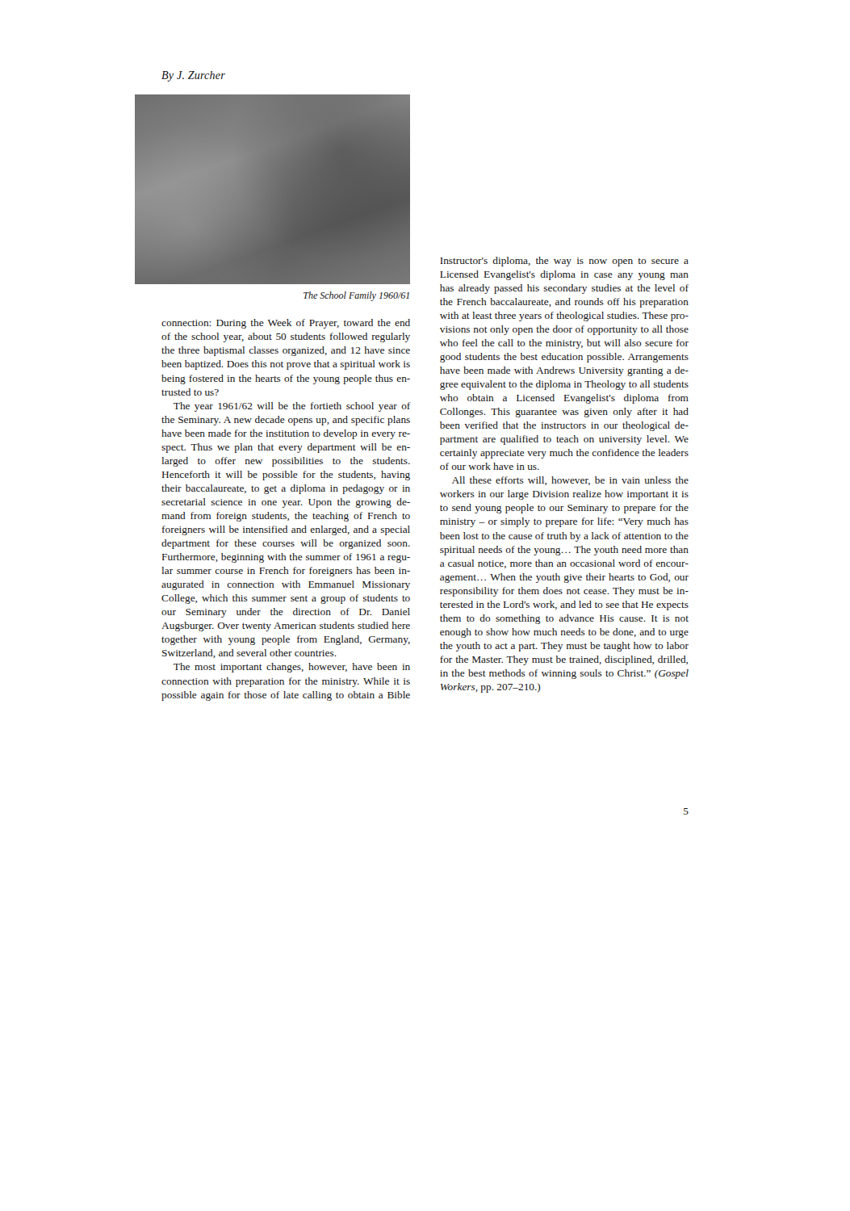By J. Zurcher
The School Family 1960/61
connection: During the Week of Prayer, toward the end of the school year, about 50 students followed regularly the three baptismal classes organized, and 12 have since been baptized. Does this not prove that a spiritual work is being fostered in the hearts of the young people thus entrusted to us?
The year 1961/62 will be the fortieth school year of the Seminary. A new decade opens up, and specific plans have been made for the institution to develop in every respect. Thus we plan that every department will be enlarged to offer new possibilities to the students. Henceforth it will be possible for the students, having their baccalaureate, to get a diploma in pedagogy or in secretarial science in one year. Upon the growing demand from foreign students, the teaching of French to foreigners will be intensified and enlarged, and a special department for these courses will be organized soon. Furthermore, beginning with the summer of 1961 a regular summer course in French for foreigners has been inaugurated in connection with Emmanuel Missionary College, which this summer sent a group of students to our Seminary under the direction of Dr. Daniel Augsburger. Over twenty American students studied here together with young people from England, Germany, Switzerland, and several other countries.
The most important changes, however, have been in connection with preparation for the ministry. While it is possible again for those of late calling to obtain a Bible Instructor's diploma, the way is now open to secure a Licensed Evangelist's diploma in case any young man has already passed his secondary studies at the level of the French baccalaureate, and rounds off his preparation with at least three years of theological studies. These provisions not only open the door of opportunity to all those who feel the call to the ministry, but will also secure for good students the best education possible. Arrangements have been made with Andrews University granting a degree equivalent to the diploma in Theology to all students who obtain a Licensed Evangelist's diploma from Collonges. This guarantee was given only after it had been verified that the instructors in our theological department are qualified to teach on university level. We certainly appreciate very much the confidence the leaders of our work have in us.
All these efforts will, however, be in vain unless the workers in our large Division realize how important it is to send young people to our Seminary to prepare for the ministry – or simply to prepare for life: “Very much has been lost to the cause of truth by a lack of attention to the spiritual needs of the young… The youth need more than a casual notice, more than an occasional word of encouragement… When the youth give their hearts to God, our responsibility for them does not cease. They must be interested in the Lord's work, and led to see that He expects them to do something to advance His cause. It is not enough to show how much needs to be done, and to urge the youth to act a part. They must be taught how to labor for the Master. They must be trained, disciplined, drilled, in the best methods of winning souls to Christ.” (Gospel Workers, pp. 207–210.)
5